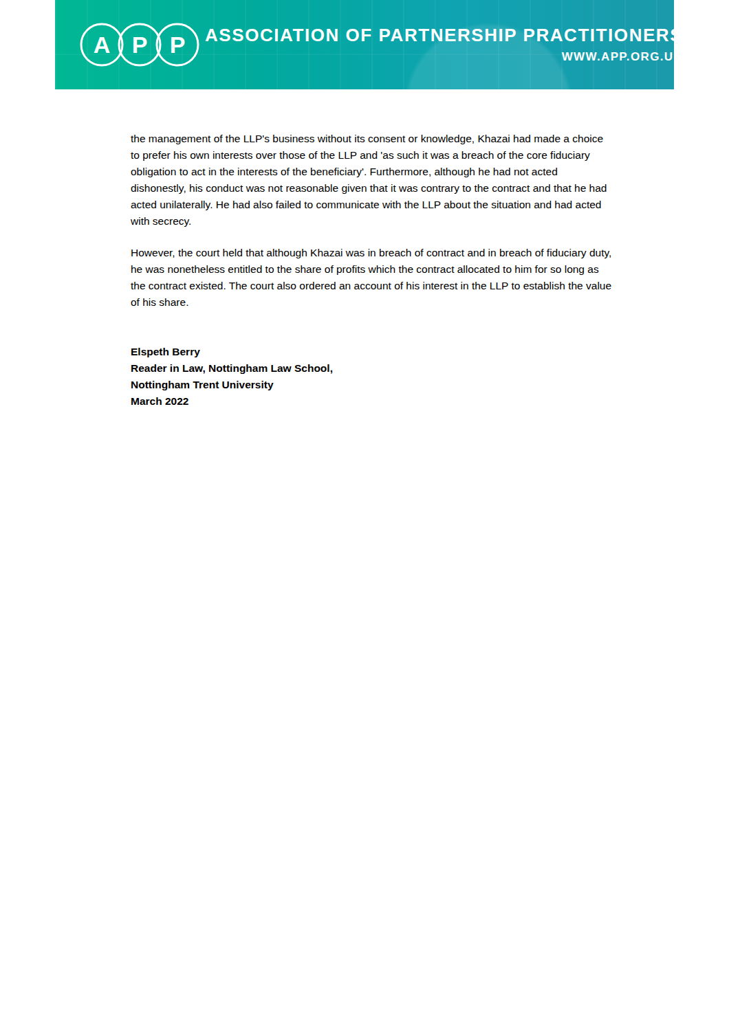A P P
ASSOCIATION OF PARTNERSHIP PRACTITIONERS
WWW.APP.ORG.UK
the management of the LLP's business without its consent or knowledge, Khazai had made a choice to prefer his own interests over those of the LLP and 'as such it was a breach of the core fiduciary obligation to act in the interests of the beneficiary'. Furthermore, although he had not acted dishonestly, his conduct was not reasonable given that it was contrary to the contract and that he had acted unilaterally. He had also failed to communicate with the LLP about the situation and had acted with secrecy.
However, the court held that although Khazai was in breach of contract and in breach of fiduciary duty, he was nonetheless entitled to the share of profits which the contract allocated to him for so long as the contract existed. The court also ordered an account of his interest in the LLP to establish the value of his share.
Elspeth Berry
Reader in Law, Nottingham Law School,
Nottingham Trent University
March 2022